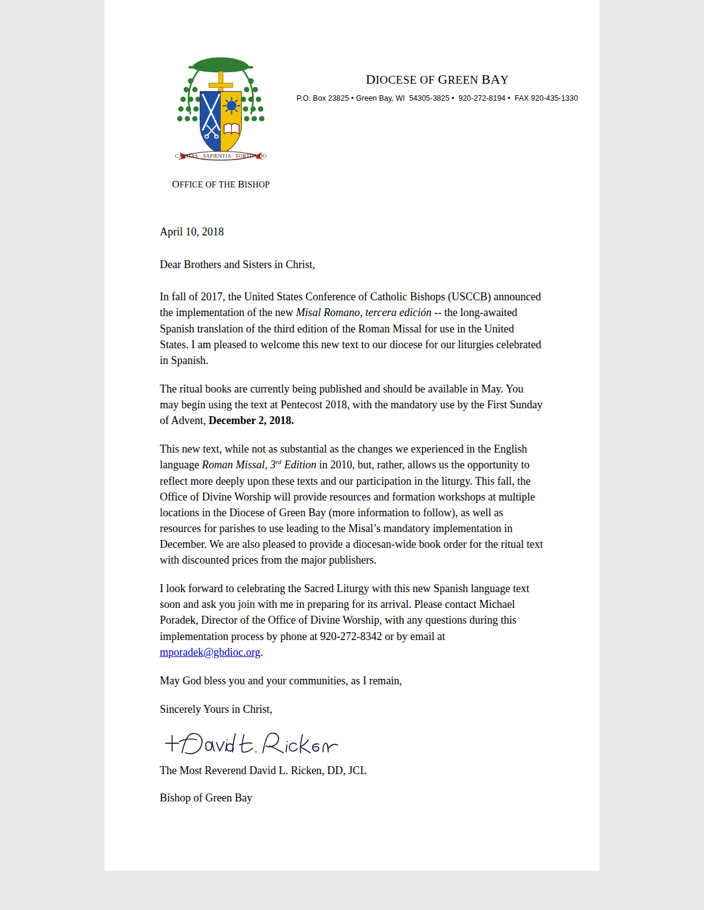CARITAS · SAPIENTIA · FORTITUDO
OFFICE OF THE BISHOP
DIOCESE OF GREEN BAY
P.O. Box 23825 • Green Bay, WI 54305-3825 • 920-272-8194 • FAX 920-435-1330
April 10, 2018
Dear Brothers and Sisters in Christ,
In fall of 2017, the United States Conference of Catholic Bishops (USCCB) announced the implementation of the new Misal Romano, tercera edición -- the long-awaited Spanish translation of the third edition of the Roman Missal for use in the United States. I am pleased to welcome this new text to our diocese for our liturgies celebrated in Spanish.
The ritual books are currently being published and should be available in May. You may begin using the text at Pentecost 2018, with the mandatory use by the First Sunday of Advent, December 2, 2018.
This new text, while not as substantial as the changes we experienced in the English language Roman Missal, 3rd Edition in 2010, but, rather, allows us the opportunity to reflect more deeply upon these texts and our participation in the liturgy. This fall, the Office of Divine Worship will provide resources and formation workshops at multiple locations in the Diocese of Green Bay (more information to follow), as well as resources for parishes to use leading to the Misal’s mandatory implementation in December. We are also pleased to provide a diocesan-wide book order for the ritual text with discounted prices from the major publishers.
I look forward to celebrating the Sacred Liturgy with this new Spanish language text soon and ask you join with me in preparing for its arrival. Please contact Michael Poradek, Director of the Office of Divine Worship, with any questions during this implementation process by phone at 920-272-8342 or by email at mporadek@gbdioc.org.
May God bless you and your communities, as I remain,
Sincerely Yours in Christ,
The Most Reverend David L. Ricken, DD, JCL
Bishop of Green Bay